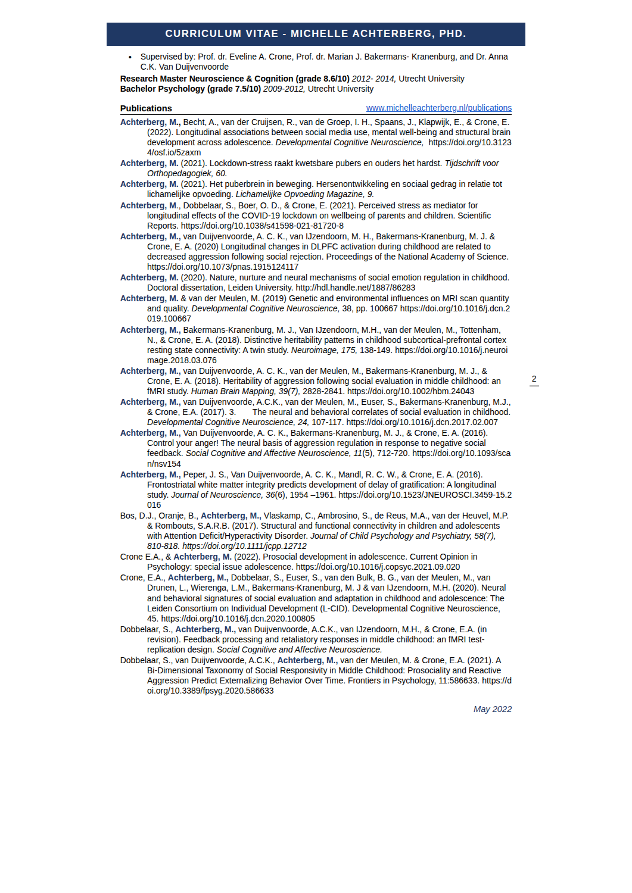CURRICULUM VITAE - MICHELLE ACHTERBERG, PHD.
Supervised by: Prof. dr. Eveline A. Crone, Prof. dr. Marian J. Bakermans- Kranenburg, and Dr. Anna C.K. Van Duijvenvoorde
Research Master Neuroscience & Cognition (grade 8.6/10) 2012- 2014, Utrecht University
Bachelor Psychology (grade 7.5/10) 2009-2012, Utrecht University
Publications www.michelleachterberg.nl/publications
Achterberg, M., Becht, A., van der Cruijsen, R., van de Groep, I. H., Spaans, J., Klapwijk, E., & Crone, E. (2022). Longitudinal associations between social media use, mental well-being and structural brain development across adolescence. Developmental Cognitive Neuroscience, https://doi.org/10.31234/osf.io/5zaxm
Achterberg, M. (2021). Lockdown-stress raakt kwetsbare pubers en ouders het hardst. Tijdschrift voor Orthopedagogiek, 60.
Achterberg, M. (2021). Het puberbrein in beweging. Hersenontwikkeling en sociaal gedrag in relatie tot lichamelijke opvoeding. Lichamelijke Opvoeding Magazine, 9.
Achterberg, M., Dobbelaar, S., Boer, O. D., & Crone, E. (2021). Perceived stress as mediator for longitudinal effects of the COVID-19 lockdown on wellbeing of parents and children. Scientific Reports. https://doi.org/10.1038/s41598-021-81720-8
Achterberg, M., van Duijvenvoorde, A. C. K., van IJzendoorn, M. H., Bakermans-Kranenburg, M. J. & Crone, E. A. (2020) Longitudinal changes in DLPFC activation during childhood are related to decreased aggression following social rejection. Proceedings of the National Academy of Science. https://doi.org/10.1073/pnas.1915124117
Achterberg, M. (2020). Nature, nurture and neural mechanisms of social emotion regulation in childhood. Doctoral dissertation, Leiden University. http://hdl.handle.net/1887/86283
Achterberg, M. & van der Meulen, M. (2019) Genetic and environmental influences on MRI scan quantity and quality. Developmental Cognitive Neuroscience, 38, pp. 100667 https://doi.org/10.1016/j.dcn.2019.100667
Achterberg, M., Bakermans-Kranenburg, M. J., Van IJzendoorn, M.H., van der Meulen, M., Tottenham, N., & Crone, E. A. (2018). Distinctive heritability patterns in childhood subcortical-prefrontal cortex resting state connectivity: A twin study. Neuroimage, 175, 138-149. https://doi.org/10.1016/j.neuroimage.2018.03.076
Achterberg, M., van Duijvenvoorde, A. C. K., van der Meulen, M., Bakermans-Kranenburg, M. J., & Crone, E. A. (2018). Heritability of aggression following social evaluation in middle childhood: an fMRI study. Human Brain Mapping, 39(7), 2828-2841. https://doi.org/10.1002/hbm.24043
Achterberg, M., van Duijvenvoorde, A.C.K., van der Meulen, M., Euser, S., Bakermans-Kranenburg, M.J., & Crone, E.A. (2017). 3. The neural and behavioral correlates of social evaluation in childhood. Developmental Cognitive Neuroscience, 24, 107-117. https://doi.org/10.1016/j.dcn.2017.02.007
Achterberg, M., Van Duijvenvoorde, A. C. K., Bakermans-Kranenburg, M. J., & Crone, E. A. (2016). Control your anger! The neural basis of aggression regulation in response to negative social feedback. Social Cognitive and Affective Neuroscience, 11(5), 712-720. https://doi.org/10.1093/scan/nsv154
Achterberg, M., Peper, J. S., Van Duijvenvoorde, A. C. K., Mandl, R. C. W., & Crone, E. A. (2016). Frontostriatal white matter integrity predicts development of delay of gratification: A longitudinal study. Journal of Neuroscience, 36(6), 1954 –1961. https://doi.org/10.1523/JNEUROSCI.3459-15.2016
Bos, D.J., Oranje, B., Achterberg, M., Vlaskamp, C., Ambrosino, S., de Reus, M.A., van der Heuvel, M.P. & Rombouts, S.A.R.B. (2017). Structural and functional connectivity in children and adolescents with Attention Deficit/Hyperactivity Disorder. Journal of Child Psychology and Psychiatry, 58(7), 810-818. https://doi.org/10.1111/jcpp.12712
Crone E.A., & Achterberg, M. (2022). Prosocial development in adolescence. Current Opinion in Psychology: special issue adolescence. https://doi.org/10.1016/j.copsyc.2021.09.020
Crone, E.A., Achterberg, M., Dobbelaar, S., Euser, S., van den Bulk, B. G., van der Meulen, M., van Drunen, L., Wierenga, L.M., Bakermans-Kranenburg, M. J & van IJzendoorn, M.H. (2020). Neural and behavioral signatures of social evaluation and adaptation in childhood and adolescence: The Leiden Consortium on Individual Development (L-CID). Developmental Cognitive Neuroscience, 45. https://doi.org/10.1016/j.dcn.2020.100805
Dobbelaar, S., Achterberg, M., van Duijvenvoorde, A.C.K., van IJzendoorn, M.H., & Crone, E.A. (in revision). Feedback processing and retaliatory responses in middle childhood: an fMRI test-replication design. Social Cognitive and Affective Neuroscience.
Dobbelaar, S., van Duijvenvoorde, A.C.K., Achterberg, M., van der Meulen, M. & Crone, E.A. (2021). A Bi-Dimensional Taxonomy of Social Responsivity in Middle Childhood: Prosociality and Reactive Aggression Predict Externalizing Behavior Over Time. Frontiers in Psychology, 11:586633. https://doi.org/10.3389/fpsyg.2020.586633
2
May 2022